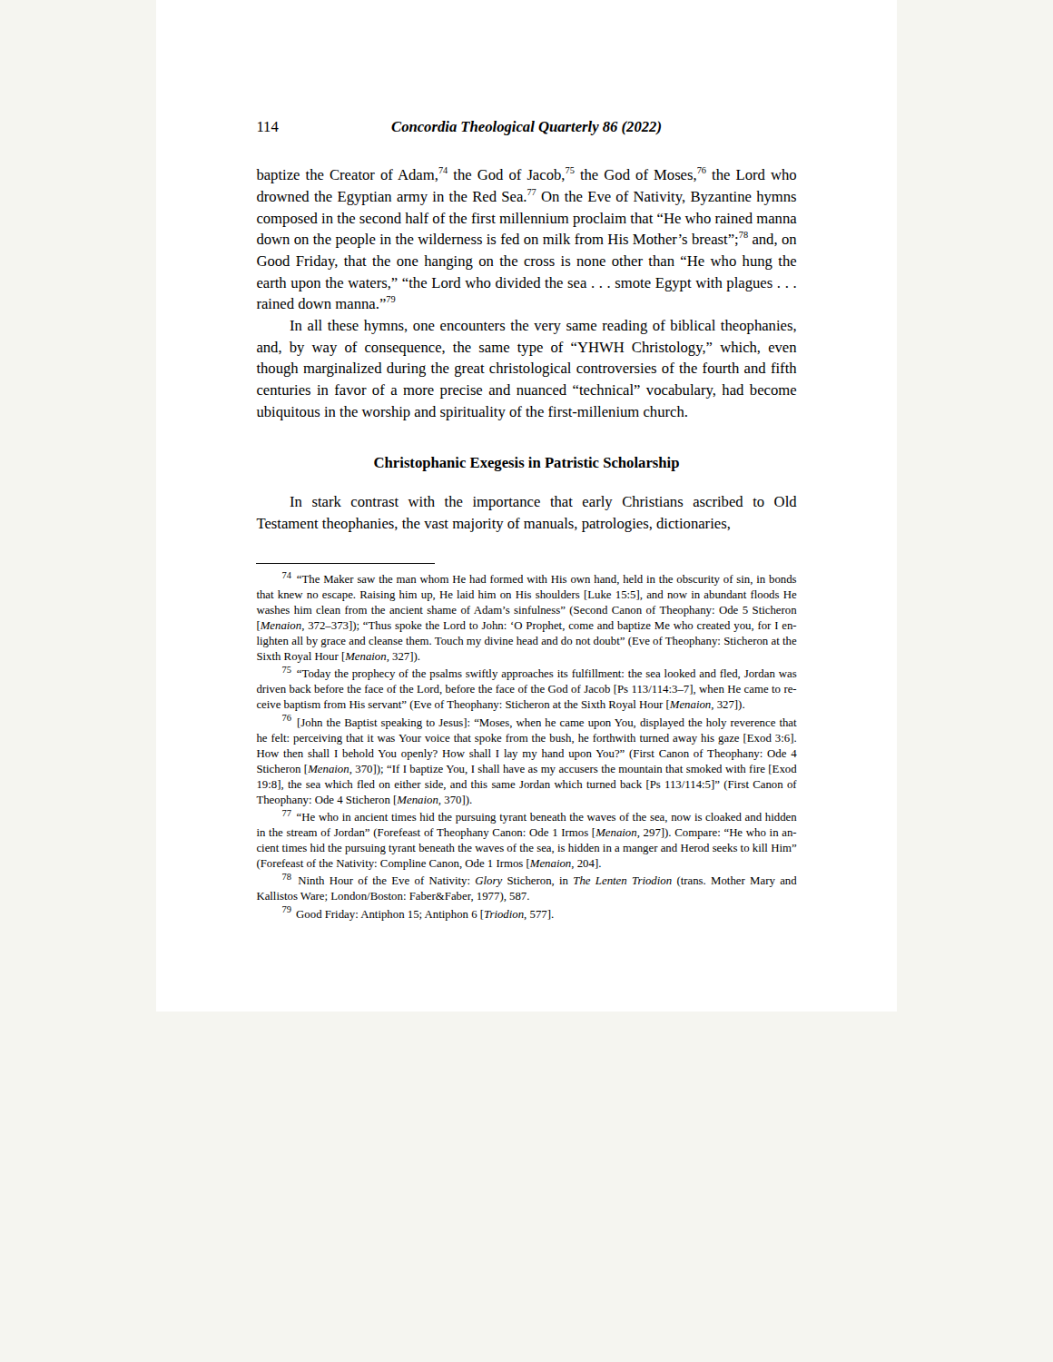114
Concordia Theological Quarterly 86 (2022)
baptize the Creator of Adam,74 the God of Jacob,75 the God of Moses,76 the Lord who drowned the Egyptian army in the Red Sea.77 On the Eve of Nativity, Byzantine hymns composed in the second half of the first millennium proclaim that “He who rained manna down on the people in the wilderness is fed on milk from His Mother’s breast”;78 and, on Good Friday, that the one hanging on the cross is none other than “He who hung the earth upon the waters,” “the Lord who divided the sea . . . smote Egypt with plagues . . . rained down manna.”79
In all these hymns, one encounters the very same reading of biblical theophanies, and, by way of consequence, the same type of “YHWH Christology,” which, even though marginalized during the great christological controversies of the fourth and fifth centuries in favor of a more precise and nuanced “technical” vocabulary, had become ubiquitous in the worship and spirituality of the first-millenium church.
Christophanic Exegesis in Patristic Scholarship
In stark contrast with the importance that early Christians ascribed to Old Testament theophanies, the vast majority of manuals, patrologies, dictionaries,
74 “The Maker saw the man whom He had formed with His own hand, held in the obscurity of sin, in bonds that knew no escape. Raising him up, He laid him on His shoulders [Luke 15:5], and now in abundant floods He washes him clean from the ancient shame of Adam’s sinfulness” (Second Canon of Theophany: Ode 5 Sticheron [Menaion, 372–373]); “Thus spoke the Lord to John: ‘O Prophet, come and baptize Me who created you, for I enlighten all by grace and cleanse them. Touch my divine head and do not doubt” (Eve of Theophany: Sticheron at the Sixth Royal Hour [Menaion, 327]).
75 “Today the prophecy of the psalms swiftly approaches its fulfillment: the sea looked and fled, Jordan was driven back before the face of the Lord, before the face of the God of Jacob [Ps 113/114:3–7], when He came to receive baptism from His servant” (Eve of Theophany: Sticheron at the Sixth Royal Hour [Menaion, 327]).
76 [John the Baptist speaking to Jesus]: “Moses, when he came upon You, displayed the holy reverence that he felt: perceiving that it was Your voice that spoke from the bush, he forthwith turned away his gaze [Exod 3:6]. How then shall I behold You openly? How shall I lay my hand upon You?” (First Canon of Theophany: Ode 4 Sticheron [Menaion, 370]); “If I baptize You, I shall have as my accusers the mountain that smoked with fire [Exod 19:8], the sea which fled on either side, and this same Jordan which turned back [Ps 113/114:5]” (First Canon of Theophany: Ode 4 Sticheron [Menaion, 370]).
77 “He who in ancient times hid the pursuing tyrant beneath the waves of the sea, now is cloaked and hidden in the stream of Jordan” (Forefeast of Theophany Canon: Ode 1 Irmos [Menaion, 297]). Compare: “He who in ancient times hid the pursuing tyrant beneath the waves of the sea, is hidden in a manger and Herod seeks to kill Him” (Forefeast of the Nativity: Compline Canon, Ode 1 Irmos [Menaion, 204].
78 Ninth Hour of the Eve of Nativity: Glory Sticheron, in The Lenten Triodion (trans. Mother Mary and Kallistos Ware; London/Boston: Faber&Faber, 1977), 587.
79 Good Friday: Antiphon 15; Antiphon 6 [Triodion, 577].